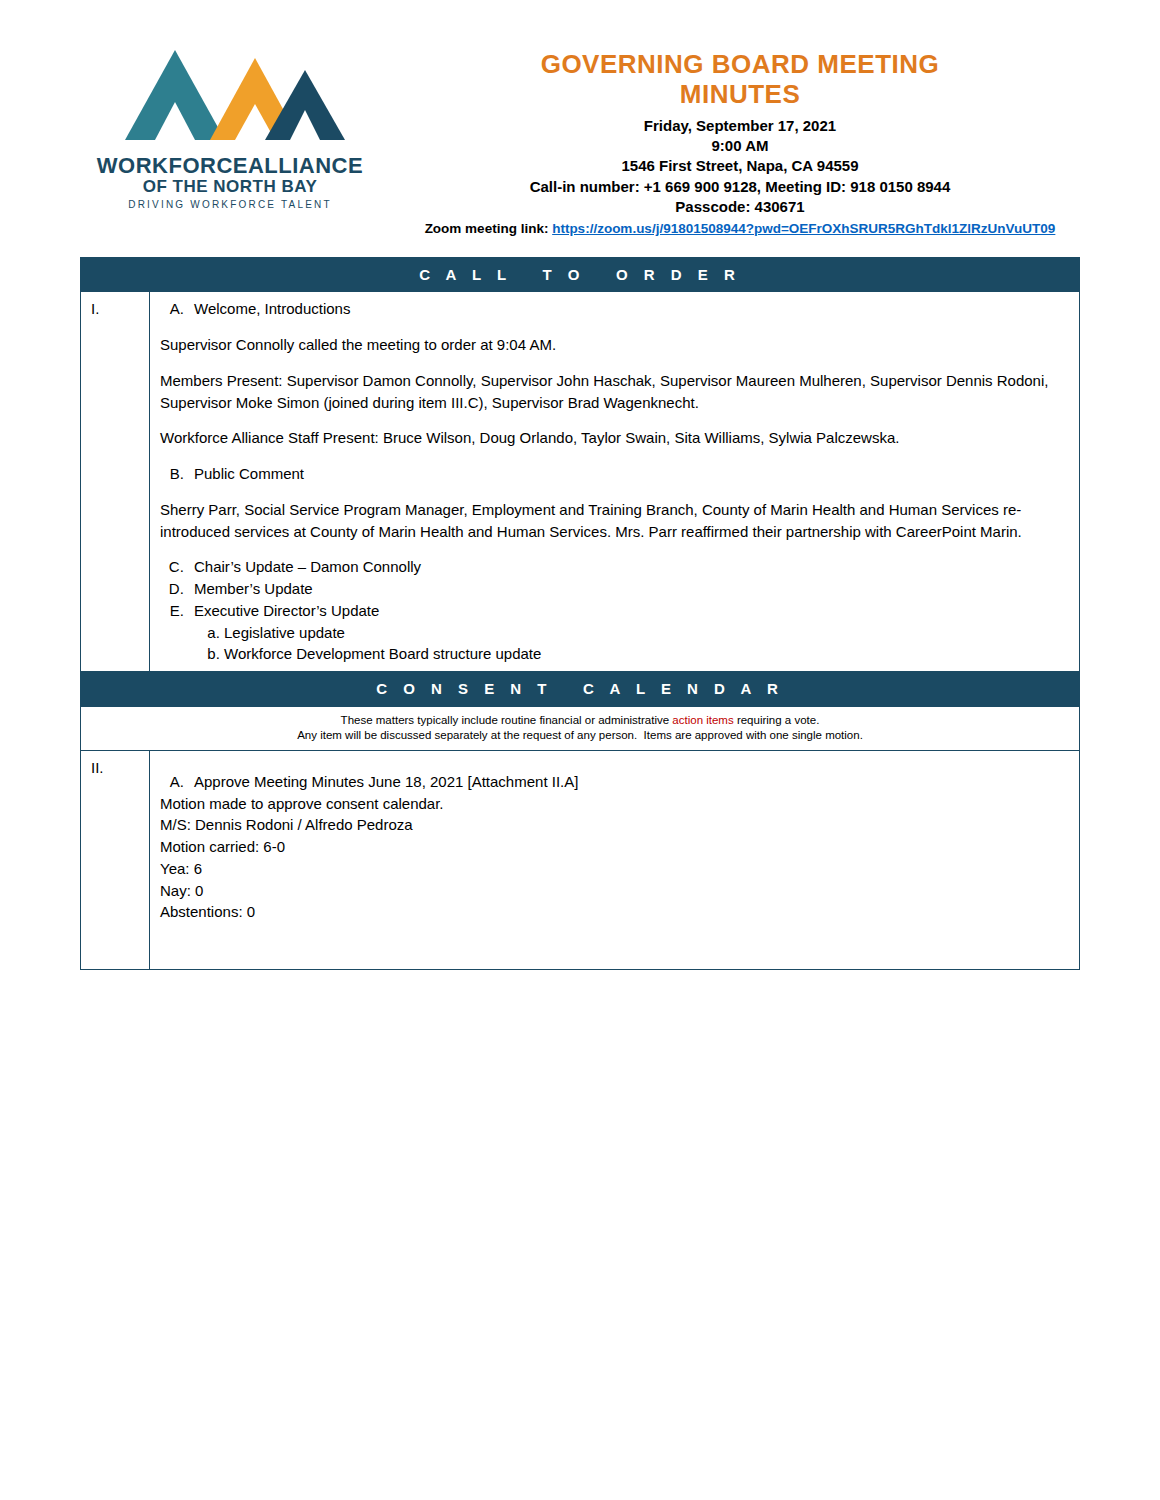WORKFORCEALLIANCE
OF THE NORTH BAY
DRIVING WORKFORCE TALENT
GOVERNING BOARD MEETING
MINUTES
Friday, September 17, 2021
9:00 AM
1546 First Street, Napa, CA 94559
Call-in number: +1 669 900 9128, Meeting ID: 918 0150 8944
Passcode: 430671
Zoom meeting link: https://zoom.us/j/91801508944?pwd=OEFrOXhSRUR5RGhTdkl1ZlRzUnVuUT09
| C A L L T O O R D E R |
| I. | Welcome, Introductions Supervisor Connolly called the meeting to order at 9:04 AM. Members Present: Supervisor Damon Connolly, Supervisor John Haschak, Supervisor Maureen Mulheren, Supervisor Dennis Rodoni, Supervisor Moke Simon (joined during item III.C), Supervisor Brad Wagenknecht. Workforce Alliance Staff Present: Bruce Wilson, Doug Orlando, Taylor Swain, Sita Williams, Sylwia Palczewska. Public Comment Sherry Parr, Social Service Program Manager, Employment and Training Branch, County of Marin Health and Human Services re-introduced services at County of Marin Health and Human Services. Mrs. Parr reaffirmed their partnership with CareerPoint Marin. Chair’s Update – Damon Connolly Member’s Update Executive Director’s Update Legislative update Workforce Development Board structure update |
| C O N S E N T C A L E N D A R |
| These matters typically include routine financial or administrative action items requiring a vote. Any item will be discussed separately at the request of any person. Items are approved with one single motion. |
| II. | Approve Meeting Minutes June 18, 2021 [Attachment II.A] Motion made to approve consent calendar. M/S: Dennis Rodoni / Alfredo Pedroza Motion carried: 6-0 Yea: 6 Nay: 0 Abstentions: 0 |